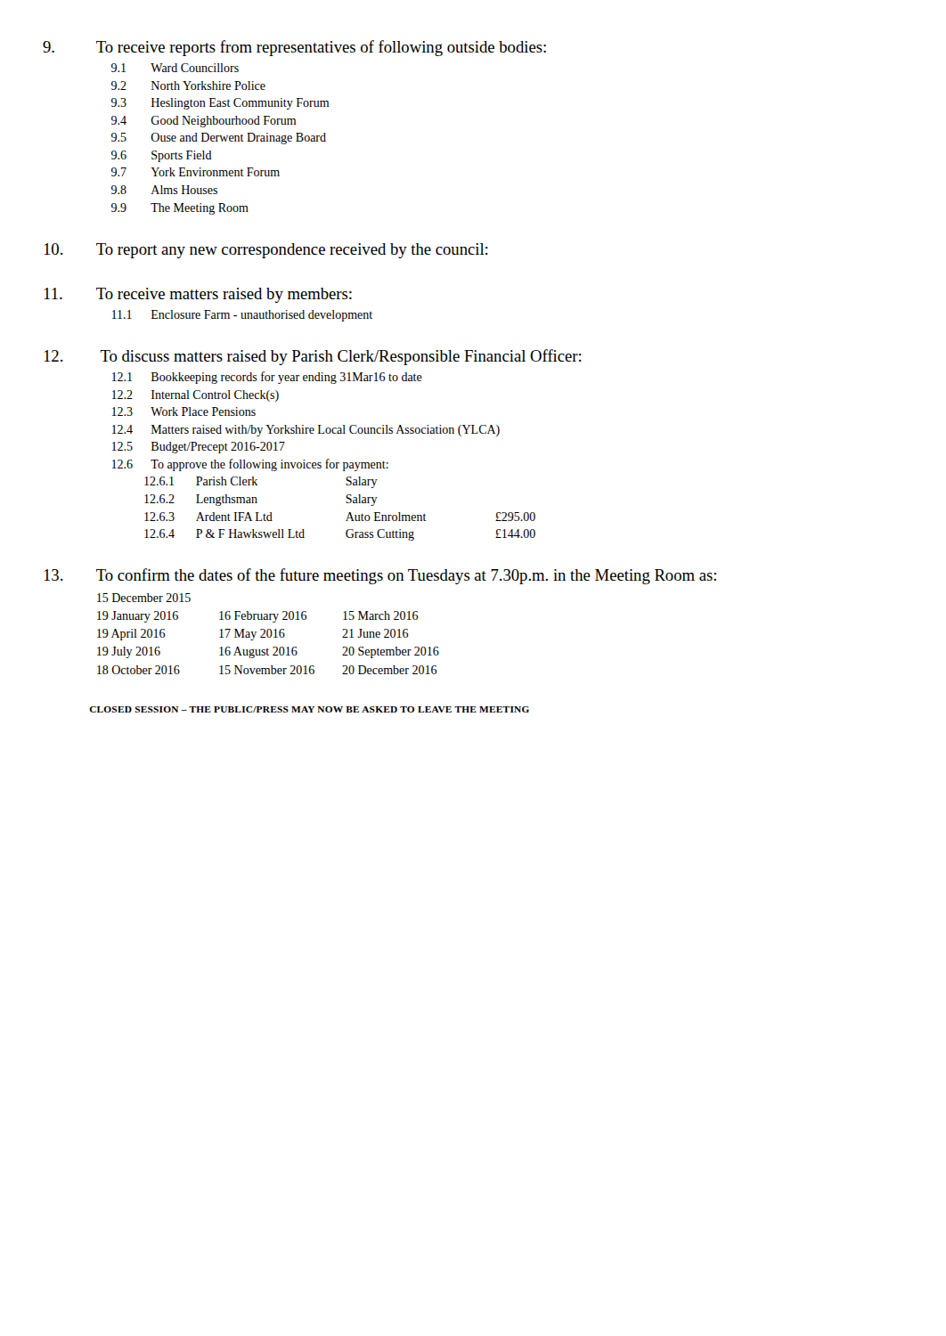9.
To receive reports from representatives of following outside bodies:
9.1
Ward Councillors
9.2
North Yorkshire Police
9.3
Heslington East Community Forum
9.4
Good Neighbourhood Forum
9.5
Ouse and Derwent Drainage Board
9.6
Sports Field
9.7
York Environment Forum
9.8
Alms Houses
9.9
The Meeting Room
10.
To report any new correspondence received by the council:
11.
To receive matters raised by members:
11.1
Enclosure Farm - unauthorised development
12.
To discuss matters raised by Parish Clerk/Responsible Financial Officer:
12.1
Bookkeeping records for year ending 31Mar16 to date
12.2
Internal Control Check(s)
12.3
Work Place Pensions
12.4
Matters raised with/by Yorkshire Local Councils Association (YLCA)
12.5
Budget/Precept 2016-2017
12.6
To approve the following invoices for payment:
12.6.1
Parish Clerk
Salary
12.6.2
Lengthsman
Salary
12.6.3
Ardent IFA Ltd
Auto Enrolment
£295.00
12.6.4
P & F Hawkswell Ltd
Grass Cutting
£144.00
13.
To confirm the dates of the future meetings on Tuesdays at 7.30p.m. in the Meeting Room as:
| 15 December 2015 | | |
| 19 January 2016 | 16 February 2016 | 15 March 2016 |
| 19 April 2016 | 17 May 2016 | 21 June 2016 |
| 19 July 2016 | 16 August 2016 | 20 September 2016 |
| 18 October 2016 | 15 November 2016 | 20 December 2016 |
CLOSED SESSION – THE PUBLIC/PRESS MAY NOW BE ASKED TO LEAVE THE MEETING